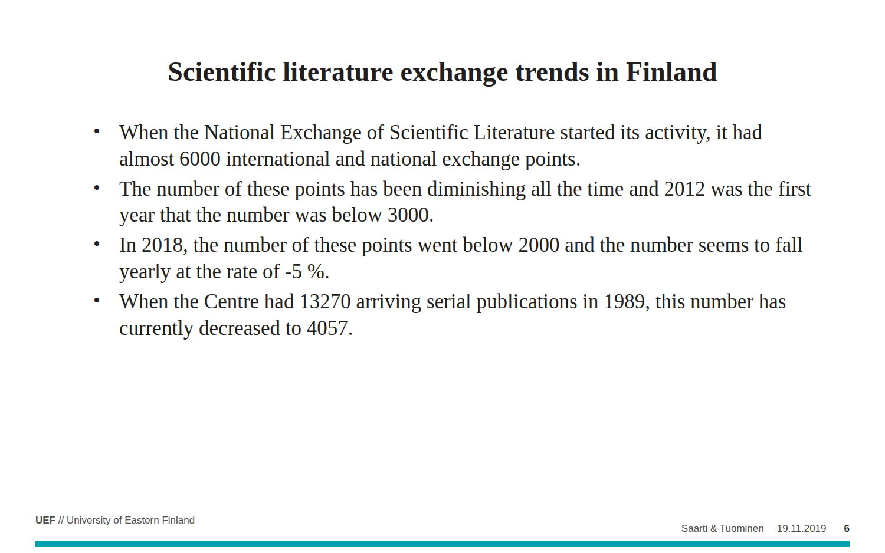Scientific literature exchange trends in Finland
When the National Exchange of Scientific Literature started its activity, it had almost 6000 international and national exchange points.
The number of these points has been diminishing all the time and 2012 was the first year that the number was below 3000.
In 2018, the number of these points went below 2000 and the number seems to fall yearly at the rate of -5 %.
When the Centre had 13270 arriving serial publications in 1989, this number has currently decreased to 4057.
UEF // University of Eastern Finland
Saarti & Tuominen 19.11.20196